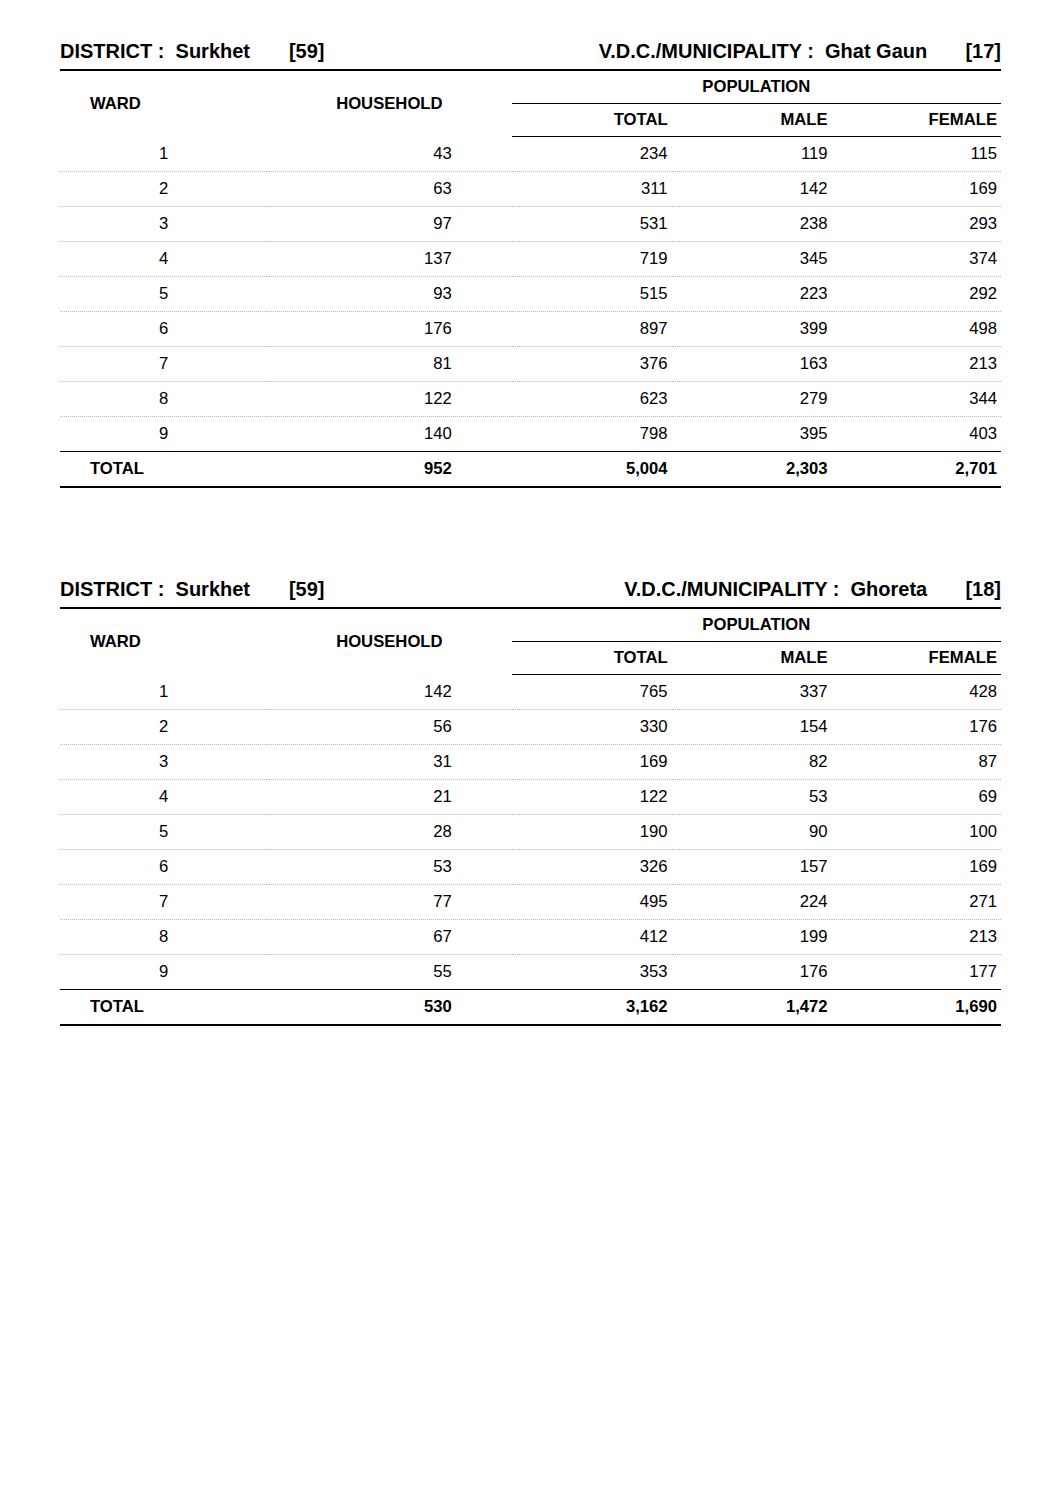DISTRICT : Surkhet [59] V.D.C./MUNICIPALITY : Ghat Gaun [17]
| WARD | HOUSEHOLD | POPULATION |
| --- | --- | --- |
| TOTAL | MALE | FEMALE |
| 1 | 43 | 234 | 119 | 115 |
| 2 | 63 | 311 | 142 | 169 |
| 3 | 97 | 531 | 238 | 293 |
| 4 | 137 | 719 | 345 | 374 |
| 5 | 93 | 515 | 223 | 292 |
| 6 | 176 | 897 | 399 | 498 |
| 7 | 81 | 376 | 163 | 213 |
| 8 | 122 | 623 | 279 | 344 |
| 9 | 140 | 798 | 395 | 403 |
| TOTAL | 952 | 5,004 | 2,303 | 2,701 |
DISTRICT : Surkhet [59] V.D.C./MUNICIPALITY : Ghoreta [18]
| WARD | HOUSEHOLD | POPULATION |
| --- | --- | --- |
| TOTAL | MALE | FEMALE |
| 1 | 142 | 765 | 337 | 428 |
| 2 | 56 | 330 | 154 | 176 |
| 3 | 31 | 169 | 82 | 87 |
| 4 | 21 | 122 | 53 | 69 |
| 5 | 28 | 190 | 90 | 100 |
| 6 | 53 | 326 | 157 | 169 |
| 7 | 77 | 495 | 224 | 271 |
| 8 | 67 | 412 | 199 | 213 |
| 9 | 55 | 353 | 176 | 177 |
| TOTAL | 530 | 3,162 | 1,472 | 1,690 |